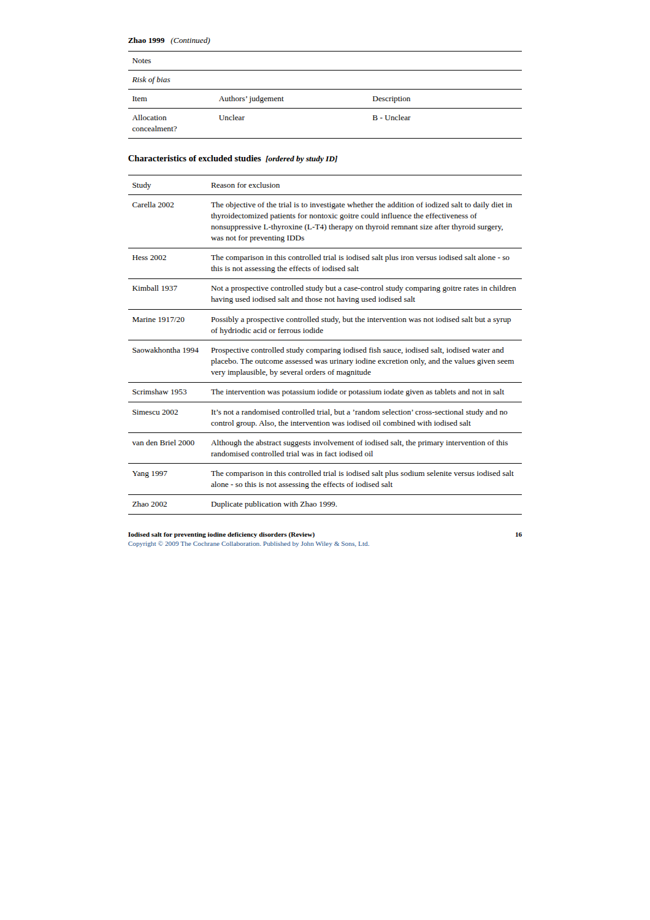Zhao 1999 (Continued)
| Notes | | |
| Risk of bias |
| Item | Authors’ judgement | Description |
| Allocation concealment? | Unclear | B - Unclear |
Characteristics of excluded studies [ordered by study ID]
| Study | Reason for exclusion |
| Carella 2002 | The objective of the trial is to investigate whether the addition of iodized salt to daily diet in thyroidectomized patients for nontoxic goitre could influence the effectiveness of nonsuppressive L-thyroxine (L-T4) therapy on thyroid remnant size after thyroid surgery, was not for preventing IDDs |
| Hess 2002 | The comparison in this controlled trial is iodised salt plus iron versus iodised salt alone - so this is not assessing the effects of iodised salt |
| Kimball 1937 | Not a prospective controlled study but a case-control study comparing goitre rates in children having used iodised salt and those not having used iodised salt |
| Marine 1917/20 | Possibly a prospective controlled study, but the intervention was not iodised salt but a syrup of hydriodic acid or ferrous iodide |
| Saowakhontha 1994 | Prospective controlled study comparing iodised fish sauce, iodised salt, iodised water and placebo. The outcome assessed was urinary iodine excretion only, and the values given seem very implausible, by several orders of magnitude |
| Scrimshaw 1953 | The intervention was potassium iodide or potassium iodate given as tablets and not in salt |
| Simescu 2002 | It’s not a randomised controlled trial, but a ’random selection’ cross-sectional study and no control group. Also, the intervention was iodised oil combined with iodised salt |
| van den Briel 2000 | Although the abstract suggests involvement of iodised salt, the primary intervention of this randomised controlled trial was in fact iodised oil |
| Yang 1997 | The comparison in this controlled trial is iodised salt plus sodium selenite versus iodised salt alone - so this is not assessing the effects of iodised salt |
| Zhao 2002 | Duplicate publication with Zhao 1999. |
16
Iodised salt for preventing iodine deficiency disorders (Review)
Copyright © 2009 The Cochrane Collaboration. Published by John Wiley & Sons, Ltd.